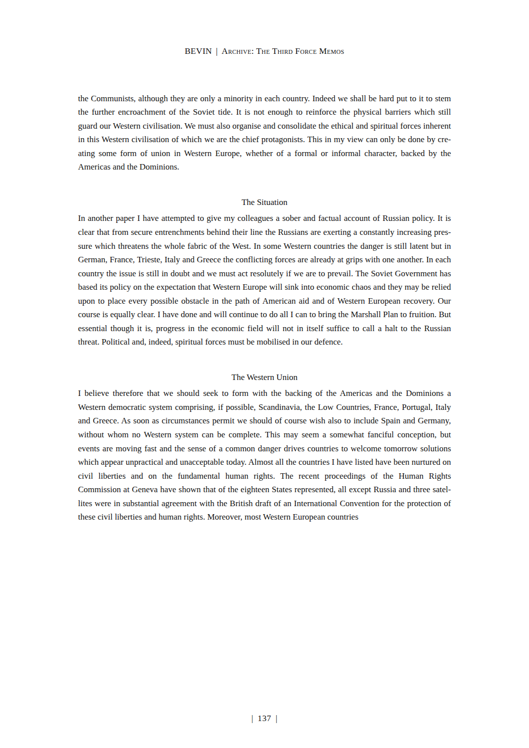BEVIN|Archive: The Third Force Memos
the Communists, although they are only a minority in each country. Indeed we shall be hard put to it to stem the further encroachment of the Soviet tide. It is not enough to reinforce the physical barriers which still guard our Western civilisation. We must also organise and consolidate the ethical and spiritual forces inherent in this Western civilisation of which we are the chief protagonists. This in my view can only be done by creating some form of union in Western Europe, whether of a formal or informal character, backed by the Americas and the Dominions.
The Situation
In another paper I have attempted to give my colleagues a sober and factual account of Russian policy. It is clear that from secure entrenchments behind their line the Russians are exerting a constantly increasing pressure which threatens the whole fabric of the West. In some Western countries the danger is still latent but in German, France, Trieste, Italy and Greece the conflicting forces are already at grips with one another. In each country the issue is still in doubt and we must act resolutely if we are to prevail. The Soviet Government has based its policy on the expectation that Western Europe will sink into economic chaos and they may be relied upon to place every possible obstacle in the path of American aid and of Western European recovery. Our course is equally clear. I have done and will continue to do all I can to bring the Marshall Plan to fruition. But essential though it is, progress in the economic field will not in itself suffice to call a halt to the Russian threat. Political and, indeed, spiritual forces must be mobilised in our defence.
The Western Union
I believe therefore that we should seek to form with the backing of the Americas and the Dominions a Western democratic system comprising, if possible, Scandinavia, the Low Countries, France, Portugal, Italy and Greece. As soon as circumstances permit we should of course wish also to include Spain and Germany, without whom no Western system can be complete. This may seem a somewhat fanciful conception, but events are moving fast and the sense of a common danger drives countries to welcome tomorrow solutions which appear unpractical and unacceptable today. Almost all the countries I have listed have been nurtured on civil liberties and on the fundamental human rights. The recent proceedings of the Human Rights Commission at Geneva have shown that of the eighteen States represented, all except Russia and three satellites were in substantial agreement with the British draft of an International Convention for the protection of these civil liberties and human rights. Moreover, most Western European countries
|137|